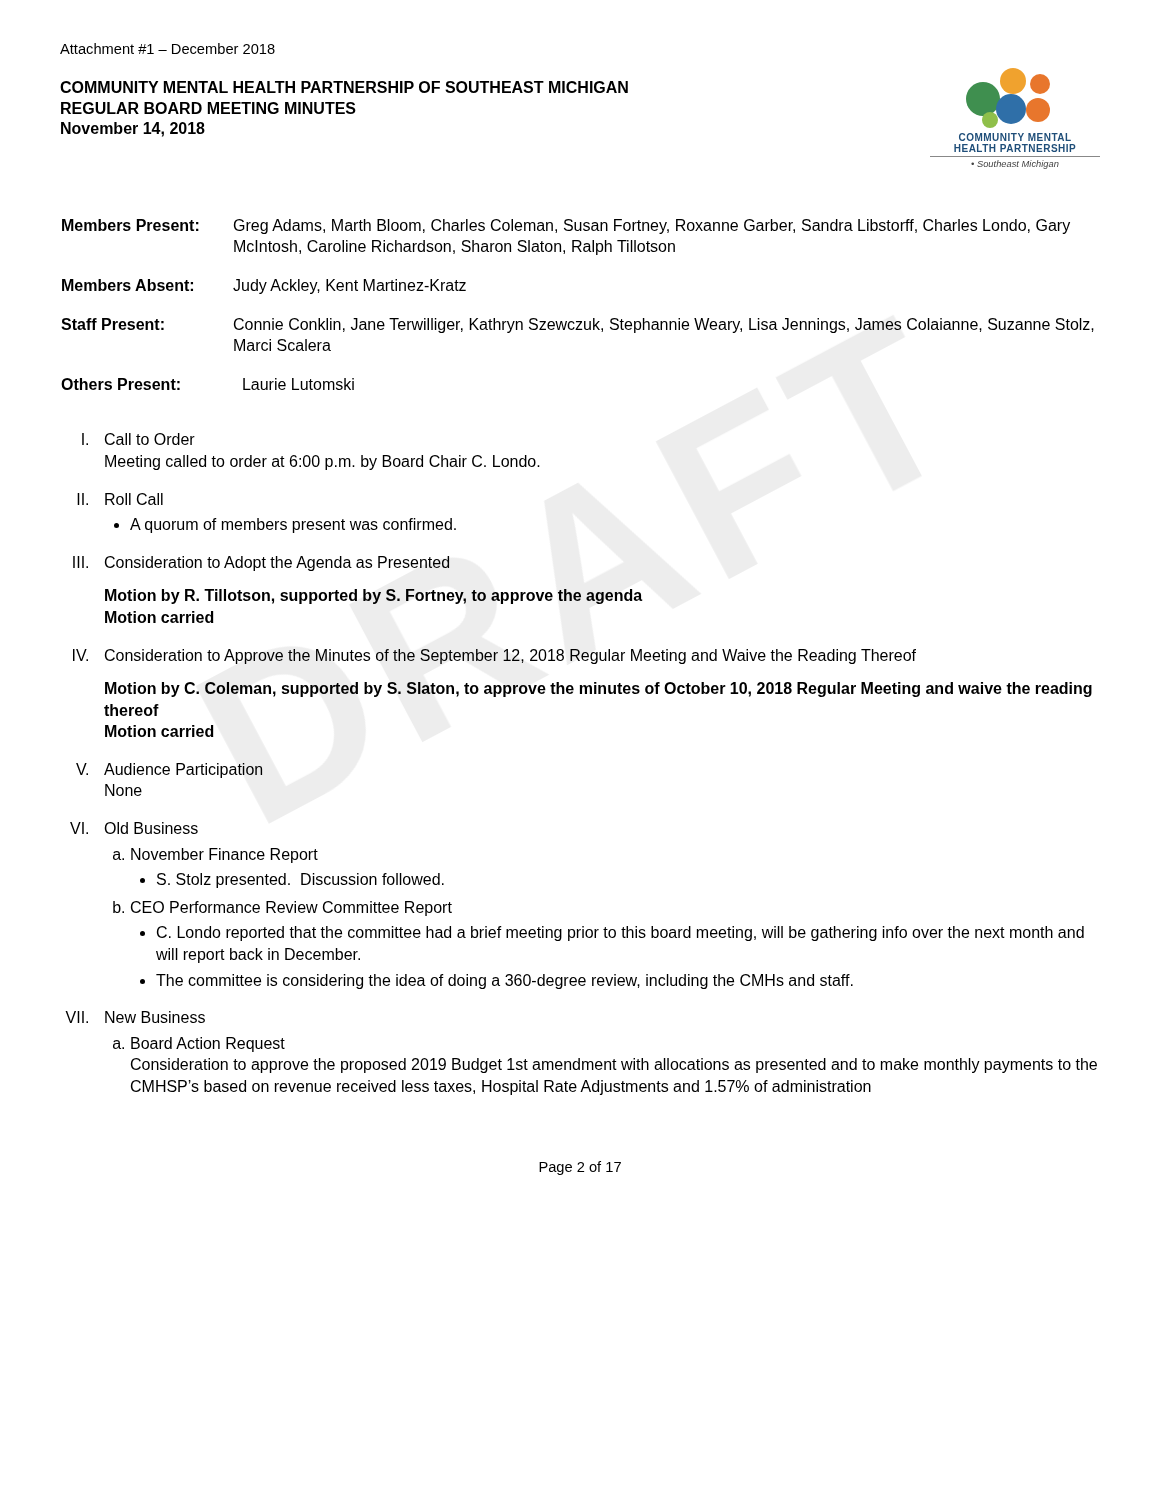DRAFT
Attachment #1 – December 2018
COMMUNITY MENTAL HEALTH PARTNERSHIP OF SOUTHEAST MICHIGAN
REGULAR BOARD MEETING MINUTES
November 14, 2018
COMMUNITY MENTAL
HEALTH PARTNERSHIP
• Southeast Michigan
| Members Present: | Greg Adams, Marth Bloom, Charles Coleman, Susan Fortney, Roxanne Garber, Sandra Libstorff, Charles Londo, Gary McIntosh, Caroline Richardson, Sharon Slaton, Ralph Tillotson |
| Members Absent: | Judy Ackley, Kent Martinez-Kratz |
| Staff Present: | Connie Conklin, Jane Terwilliger, Kathryn Szewczuk, Stephannie Weary, Lisa Jennings, James Colaianne, Suzanne Stolz, Marci Scalera |
| Others Present: | Laurie Lutomski |
Call to Order
Meeting called to order at 6:00 p.m. by Board Chair C. Londo.
Roll Call
A quorum of members present was confirmed.
Consideration to Adopt the Agenda as Presented
Motion by R. Tillotson, supported by S. Fortney, to approve the agenda
Motion carried
Consideration to Approve the Minutes of the September 12, 2018 Regular Meeting and Waive the Reading Thereof
Motion by C. Coleman, supported by S. Slaton, to approve the minutes of October 10, 2018 Regular Meeting and waive the reading thereof
Motion carried
Audience Participation
None
Old Business
November Finance Report
S. Stolz presented. Discussion followed.
CEO Performance Review Committee Report
C. Londo reported that the committee had a brief meeting prior to this board meeting, will be gathering info over the next month and will report back in December.
The committee is considering the idea of doing a 360-degree review, including the CMHs and staff.
New Business
Board Action Request
Consideration to approve the proposed 2019 Budget 1st amendment with allocations as presented and to make monthly payments to the CMHSP’s based on revenue received less taxes, Hospital Rate Adjustments and 1.57% of administration
Page 2 of 17